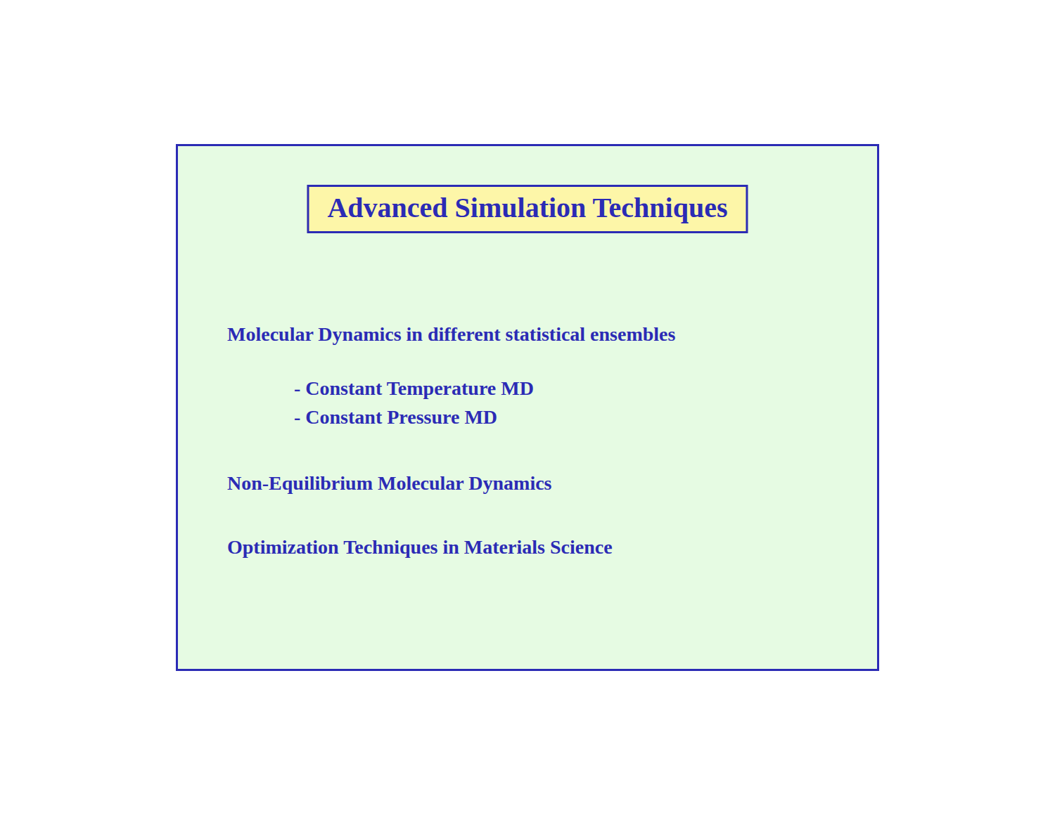Advanced Simulation Techniques
Molecular Dynamics in different statistical ensembles
- Constant Temperature MD
- Constant Pressure MD
Non-Equilibrium Molecular Dynamics
Optimization Techniques in Materials Science